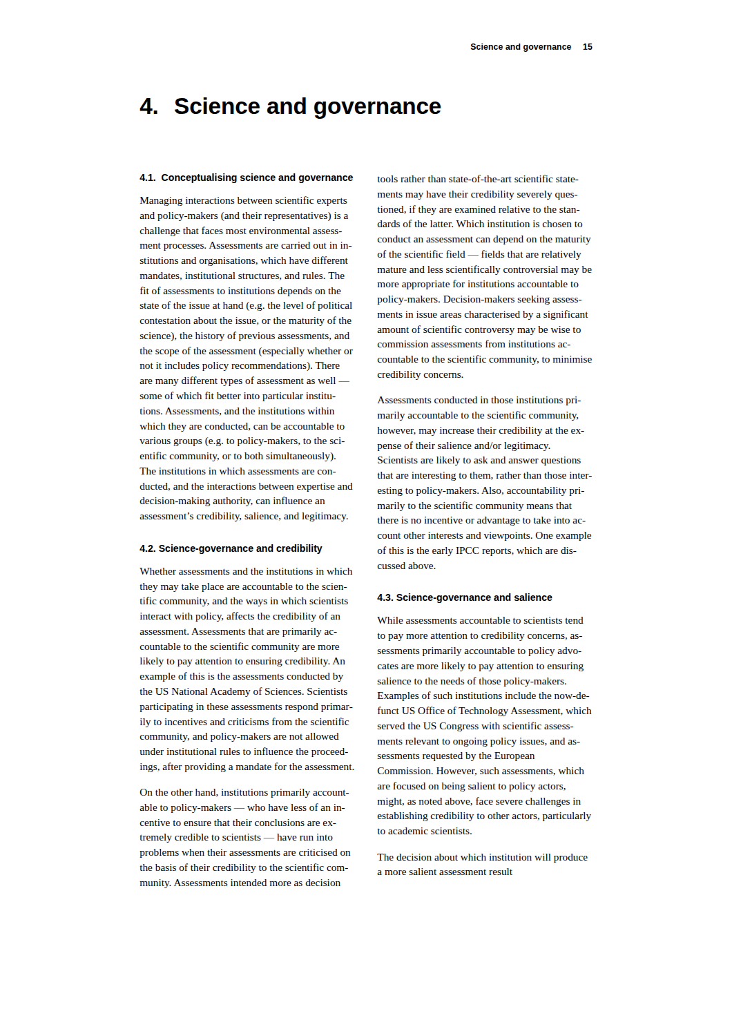Science and governance 15
4. Science and governance
4.1. Conceptualising science and governance
Managing interactions between scientific experts and policy-makers (and their representatives) is a challenge that faces most environmental assessment processes. Assessments are carried out in institutions and organisations, which have different mandates, institutional structures, and rules. The fit of assessments to institutions depends on the state of the issue at hand (e.g. the level of political contestation about the issue, or the maturity of the science), the history of previous assessments, and the scope of the assessment (especially whether or not it includes policy recommendations). There are many different types of assessment as well — some of which fit better into particular institutions. Assessments, and the institutions within which they are conducted, can be accountable to various groups (e.g. to policy-makers, to the scientific community, or to both simultaneously). The institutions in which assessments are conducted, and the interactions between expertise and decision-making authority, can influence an assessment’s credibility, salience, and legitimacy.
4.2. Science-governance and credibility
Whether assessments and the institutions in which they may take place are accountable to the scientific community, and the ways in which scientists interact with policy, affects the credibility of an assessment. Assessments that are primarily accountable to the scientific community are more likely to pay attention to ensuring credibility. An example of this is the assessments conducted by the US National Academy of Sciences. Scientists participating in these assessments respond primarily to incentives and criticisms from the scientific community, and policy-makers are not allowed under institutional rules to influence the proceedings, after providing a mandate for the assessment.
On the other hand, institutions primarily accountable to policy-makers — who have less of an incentive to ensure that their conclusions are extremely credible to scientists — have run into problems when their assessments are criticised on the basis of their credibility to the scientific community. Assessments intended more as decision tools rather than state-of-the-art scientific statements may have their credibility severely questioned, if they are examined relative to the standards of the latter. Which institution is chosen to conduct an assessment can depend on the maturity of the scientific field — fields that are relatively mature and less scientifically controversial may be more appropriate for institutions accountable to policy-makers. Decision-makers seeking assessments in issue areas characterised by a significant amount of scientific controversy may be wise to commission assessments from institutions accountable to the scientific community, to minimise credibility concerns.
Assessments conducted in those institutions primarily accountable to the scientific community, however, may increase their credibility at the expense of their salience and/or legitimacy. Scientists are likely to ask and answer questions that are interesting to them, rather than those interesting to policy-makers. Also, accountability primarily to the scientific community means that there is no incentive or advantage to take into account other interests and viewpoints. One example of this is the early IPCC reports, which are discussed above.
4.3. Science-governance and salience
While assessments accountable to scientists tend to pay more attention to credibility concerns, assessments primarily accountable to policy advocates are more likely to pay attention to ensuring salience to the needs of those policy-makers. Examples of such institutions include the now-defunct US Office of Technology Assessment, which served the US Congress with scientific assessments relevant to ongoing policy issues, and assessments requested by the European Commission. However, such assessments, which are focused on being salient to policy actors, might, as noted above, face severe challenges in establishing credibility to other actors, particularly to academic scientists.
The decision about which institution will produce a more salient assessment result